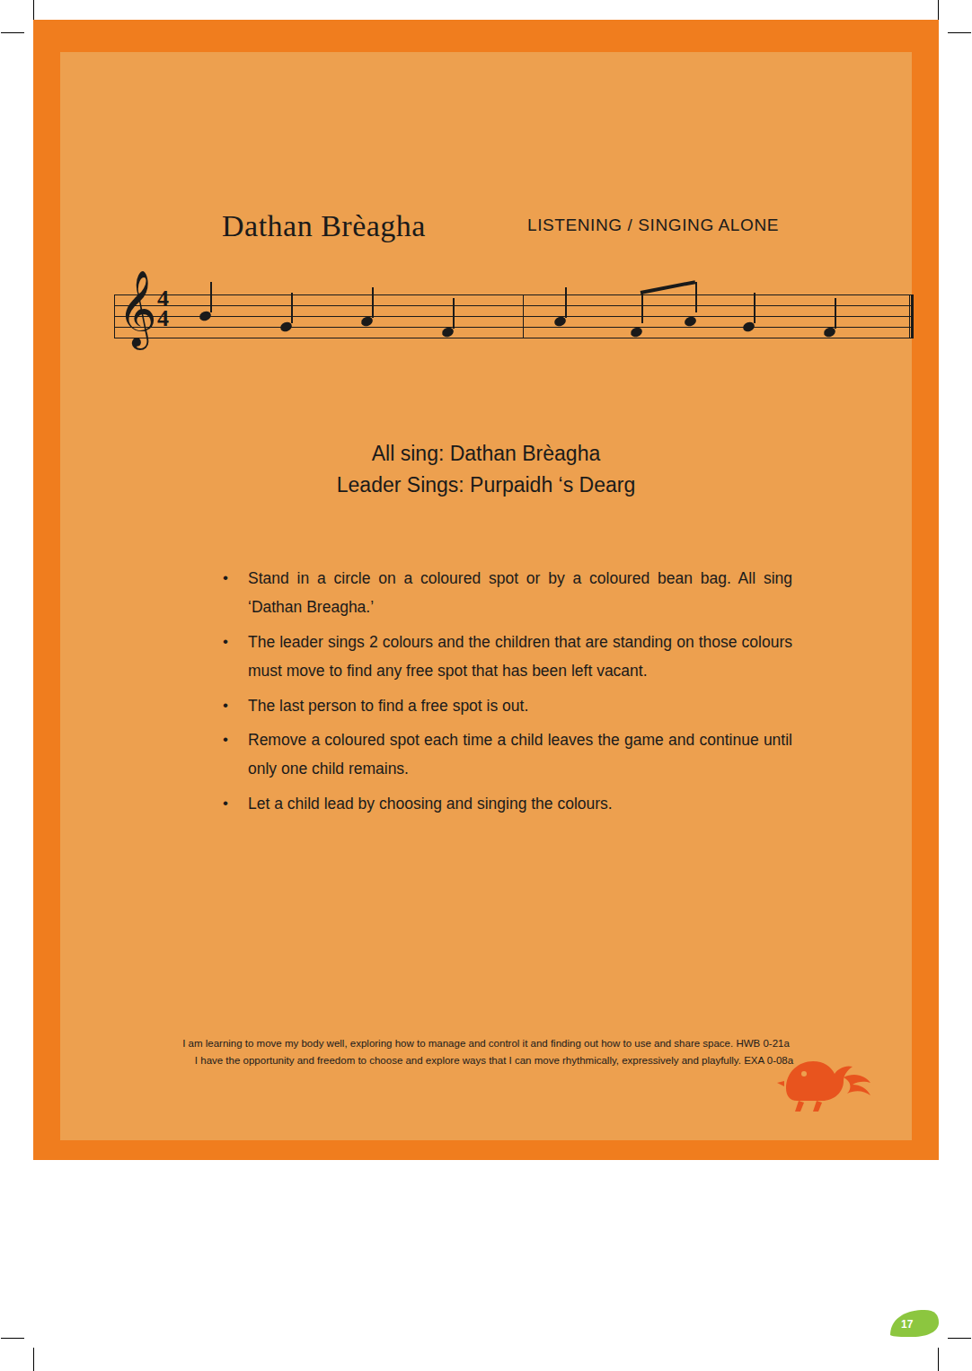Dathan Brèagha
LISTENING / SINGING ALONE
𝄞
44
All sing: Dathan Brèagha
Leader Sings: Purpaidh ‘s Dearg
Stand in a circle on a coloured spot or by a coloured bean bag. All sing ‘Dathan Breagha.’
The leader sings 2 colours and the children that are standing on those colours must move to find any free spot that has been left vacant.
The last person to find a free spot is out.
Remove a coloured spot each time a child leaves the game and continue until only one child remains.
Let a child lead by choosing and singing the colours.
I am learning to move my body well, exploring how to manage and control it and finding out how to use and share space. HWB 0-21a
I have the opportunity and freedom to choose and explore ways that I can move rhythmically, expressively and playfully. EXA 0-08a
17